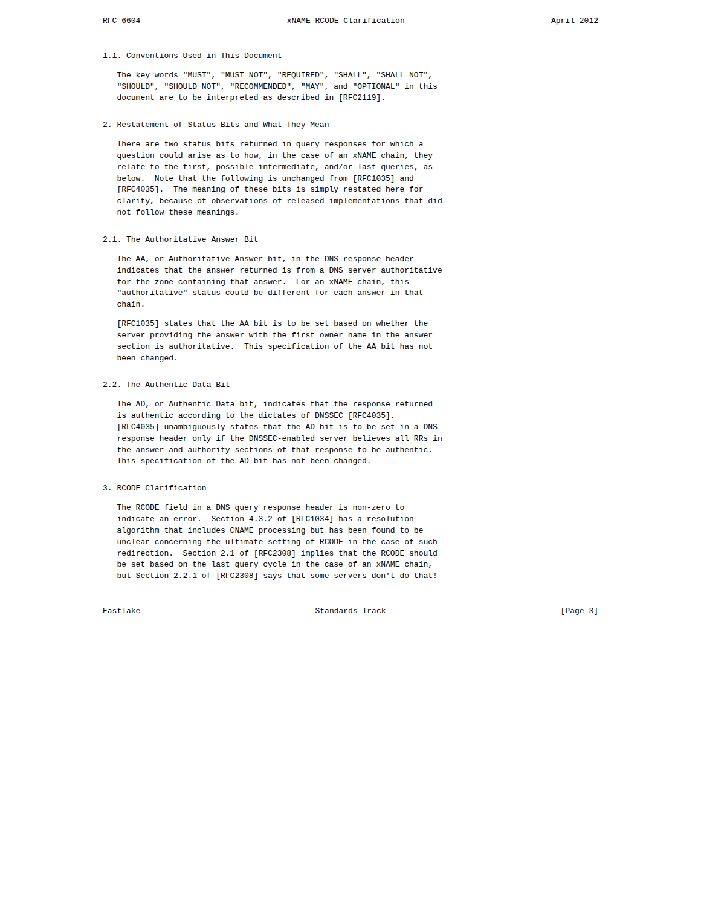RFC 6604 xNAME RCODE Clarification April 2012
1.1. Conventions Used in This Document
The key words "MUST", "MUST NOT", "REQUIRED", "SHALL", "SHALL NOT", "SHOULD", "SHOULD NOT", "RECOMMENDED", "MAY", and "OPTIONAL" in this document are to be interpreted as described in [RFC2119].
2. Restatement of Status Bits and What They Mean
There are two status bits returned in query responses for which a question could arise as to how, in the case of an xNAME chain, they relate to the first, possible intermediate, and/or last queries, as below. Note that the following is unchanged from [RFC1035] and [RFC4035]. The meaning of these bits is simply restated here for clarity, because of observations of released implementations that did not follow these meanings.
2.1. The Authoritative Answer Bit
The AA, or Authoritative Answer bit, in the DNS response header indicates that the answer returned is from a DNS server authoritative for the zone containing that answer. For an xNAME chain, this "authoritative" status could be different for each answer in that chain.
[RFC1035] states that the AA bit is to be set based on whether the server providing the answer with the first owner name in the answer section is authoritative. This specification of the AA bit has not been changed.
2.2. The Authentic Data Bit
The AD, or Authentic Data bit, indicates that the response returned is authentic according to the dictates of DNSSEC [RFC4035]. [RFC4035] unambiguously states that the AD bit is to be set in a DNS response header only if the DNSSEC-enabled server believes all RRs in the answer and authority sections of that response to be authentic. This specification of the AD bit has not been changed.
3. RCODE Clarification
The RCODE field in a DNS query response header is non-zero to indicate an error. Section 4.3.2 of [RFC1034] has a resolution algorithm that includes CNAME processing but has been found to be unclear concerning the ultimate setting of RCODE in the case of such redirection. Section 2.1 of [RFC2308] implies that the RCODE should be set based on the last query cycle in the case of an xNAME chain, but Section 2.2.1 of [RFC2308] says that some servers don't do that!
Eastlake Standards Track [Page 3]